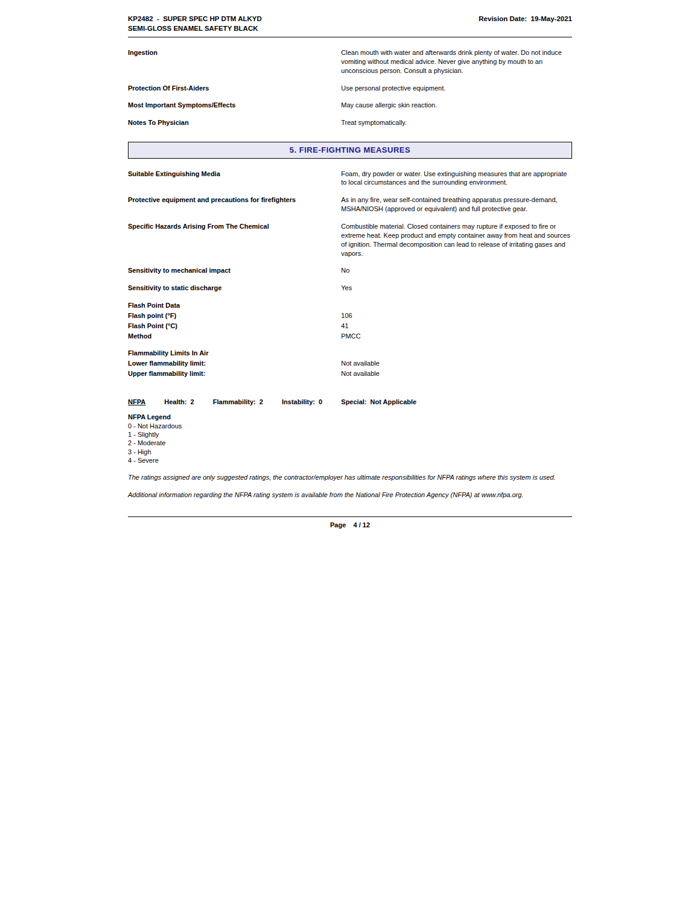KP2482 - SUPER SPEC HP DTM ALKYD
SEMI-GLOSS ENAMEL SAFETY BLACK
Revision Date: 19-May-2021
| Ingestion | Clean mouth with water and afterwards drink plenty of water. Do not induce vomiting without medical advice. Never give anything by mouth to an unconscious person. Consult a physician. |
| Protection Of First-Aiders | Use personal protective equipment. |
| Most Important Symptoms/Effects | May cause allergic skin reaction. |
| Notes To Physician | Treat symptomatically. |
5. FIRE-FIGHTING MEASURES
| Suitable Extinguishing Media | Foam, dry powder or water. Use extinguishing measures that are appropriate to local circumstances and the surrounding environment. |
| Protective equipment and precautions for firefighters | As in any fire, wear self-contained breathing apparatus pressure-demand, MSHA/NIOSH (approved or equivalent) and full protective gear. |
| Specific Hazards Arising From The Chemical | Combustible material. Closed containers may rupture if exposed to fire or extreme heat. Keep product and empty container away from heat and sources of ignition. Thermal decomposition can lead to release of irritating gases and vapors. |
| Sensitivity to mechanical impact | No |
| Sensitivity to static discharge | Yes |
| Flash Point Data | |
| Flash point (°F) | 106 |
| Flash Point (°C) | 41 |
| Method | PMCC |
| Flammability Limits In Air | |
| Lower flammability limit: | Not available |
| Upper flammability limit: | Not available |
NFPA Health: 2 Flammability: 2 Instability: 0 Special: Not Applicable
NFPA Legend
0 - Not Hazardous
1 - Slightly
2 - Moderate
3 - High
4 - Severe
The ratings assigned are only suggested ratings, the contractor/employer has ultimate responsibilities for NFPA ratings where this system is used.
Additional information regarding the NFPA rating system is available from the National Fire Protection Agency (NFPA) at www.nfpa.org.
Page 4 / 12